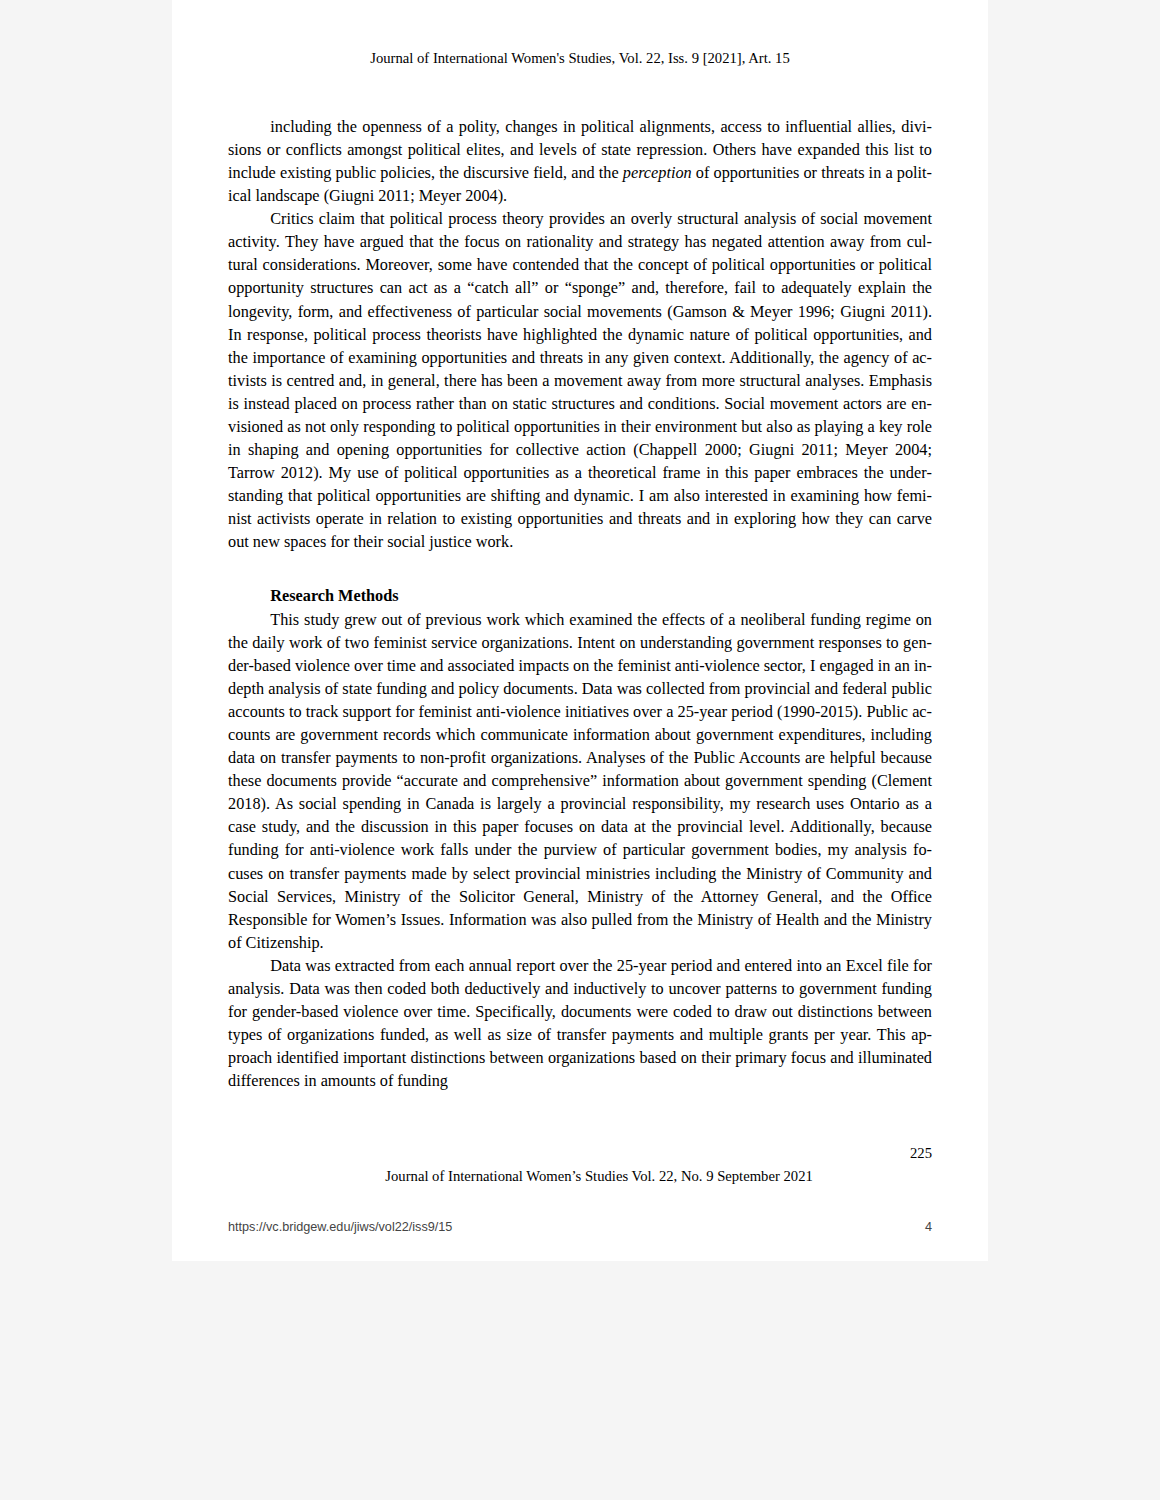Journal of International Women's Studies, Vol. 22, Iss. 9 [2021], Art. 15
including the openness of a polity, changes in political alignments, access to influential allies, divisions or conflicts amongst political elites, and levels of state repression. Others have expanded this list to include existing public policies, the discursive field, and the perception of opportunities or threats in a political landscape (Giugni 2011; Meyer 2004).
Critics claim that political process theory provides an overly structural analysis of social movement activity. They have argued that the focus on rationality and strategy has negated attention away from cultural considerations. Moreover, some have contended that the concept of political opportunities or political opportunity structures can act as a “catch all” or “sponge” and, therefore, fail to adequately explain the longevity, form, and effectiveness of particular social movements (Gamson & Meyer 1996; Giugni 2011). In response, political process theorists have highlighted the dynamic nature of political opportunities, and the importance of examining opportunities and threats in any given context. Additionally, the agency of activists is centred and, in general, there has been a movement away from more structural analyses. Emphasis is instead placed on process rather than on static structures and conditions. Social movement actors are envisioned as not only responding to political opportunities in their environment but also as playing a key role in shaping and opening opportunities for collective action (Chappell 2000; Giugni 2011; Meyer 2004; Tarrow 2012). My use of political opportunities as a theoretical frame in this paper embraces the understanding that political opportunities are shifting and dynamic. I am also interested in examining how feminist activists operate in relation to existing opportunities and threats and in exploring how they can carve out new spaces for their social justice work.
Research Methods
This study grew out of previous work which examined the effects of a neoliberal funding regime on the daily work of two feminist service organizations. Intent on understanding government responses to gender-based violence over time and associated impacts on the feminist anti-violence sector, I engaged in an in-depth analysis of state funding and policy documents. Data was collected from provincial and federal public accounts to track support for feminist anti-violence initiatives over a 25-year period (1990-2015). Public accounts are government records which communicate information about government expenditures, including data on transfer payments to non-profit organizations. Analyses of the Public Accounts are helpful because these documents provide “accurate and comprehensive” information about government spending (Clement 2018). As social spending in Canada is largely a provincial responsibility, my research uses Ontario as a case study, and the discussion in this paper focuses on data at the provincial level. Additionally, because funding for anti-violence work falls under the purview of particular government bodies, my analysis focuses on transfer payments made by select provincial ministries including the Ministry of Community and Social Services, Ministry of the Solicitor General, Ministry of the Attorney General, and the Office Responsible for Women’s Issues. Information was also pulled from the Ministry of Health and the Ministry of Citizenship.
Data was extracted from each annual report over the 25-year period and entered into an Excel file for analysis. Data was then coded both deductively and inductively to uncover patterns to government funding for gender-based violence over time. Specifically, documents were coded to draw out distinctions between types of organizations funded, as well as size of transfer payments and multiple grants per year. This approach identified important distinctions between organizations based on their primary focus and illuminated differences in amounts of funding
225
Journal of International Women’s Studies Vol. 22, No. 9 September 2021
https://vc.bridgew.edu/jiws/vol22/iss9/15 4